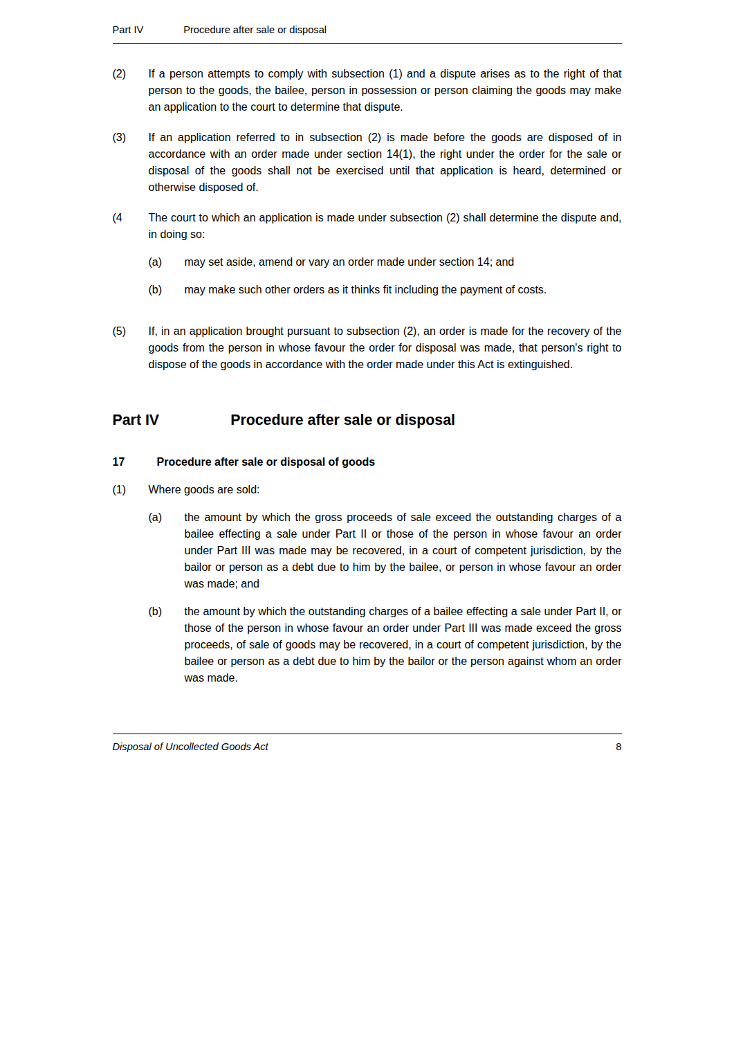Part IV Procedure after sale or disposal
(2) If a person attempts to comply with subsection (1) and a dispute arises as to the right of that person to the goods, the bailee, person in possession or person claiming the goods may make an application to the court to determine that dispute.
(3) If an application referred to in subsection (2) is made before the goods are disposed of in accordance with an order made under section 14(1), the right under the order for the sale or disposal of the goods shall not be exercised until that application is heard, determined or otherwise disposed of.
(4 The court to which an application is made under subsection (2) shall determine the dispute and, in doing so:
(a) may set aside, amend or vary an order made under section 14; and
(b) may make such other orders as it thinks fit including the payment of costs.
(5) If, in an application brought pursuant to subsection (2), an order is made for the recovery of the goods from the person in whose favour the order for disposal was made, that person's right to dispose of the goods in accordance with the order made under this Act is extinguished.
Part IV Procedure after sale or disposal
17 Procedure after sale or disposal of goods
(1) Where goods are sold:
(a) the amount by which the gross proceeds of sale exceed the outstanding charges of a bailee effecting a sale under Part II or those of the person in whose favour an order under Part III was made may be recovered, in a court of competent jurisdiction, by the bailor or person as a debt due to him by the bailee, or person in whose favour an order was made; and
(b) the amount by which the outstanding charges of a bailee effecting a sale under Part II, or those of the person in whose favour an order under Part III was made exceed the gross proceeds, of sale of goods may be recovered, in a court of competent jurisdiction, by the bailee or person as a debt due to him by the bailor or the person against whom an order was made.
Disposal of Uncollected Goods Act 8